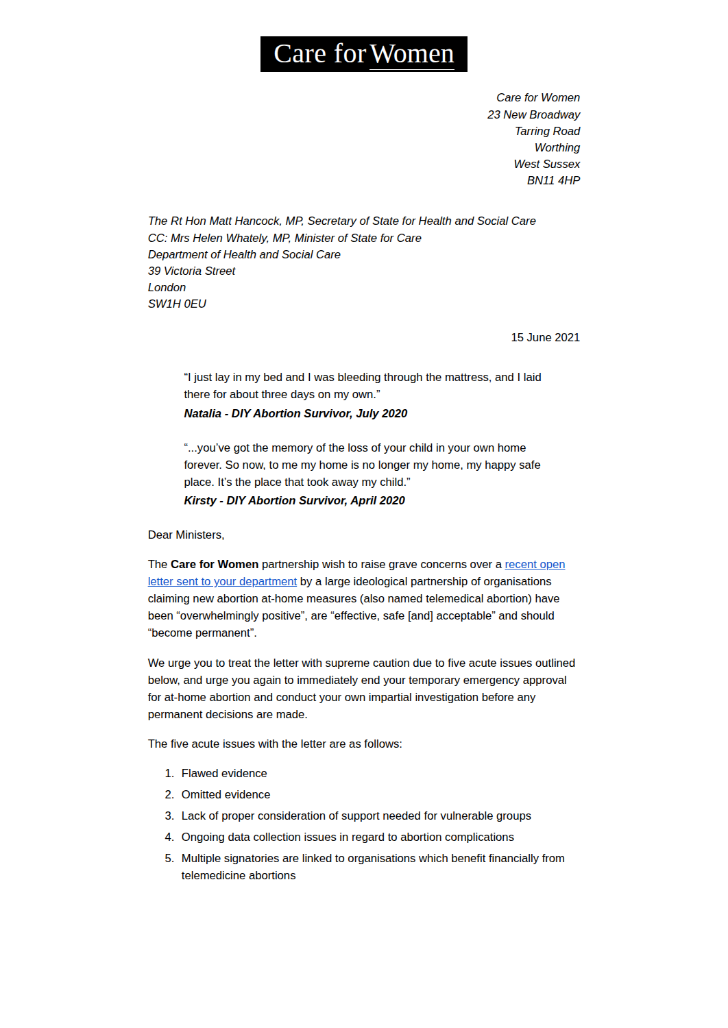Care for Women
Care for Women
23 New Broadway
Tarring Road
Worthing
West Sussex
BN11 4HP The Rt Hon Matt Hancock, MP, Secretary of State for Health and Social Care
CC: Mrs Helen Whately, MP, Minister of State for Care
Department of Health and Social Care
39 Victoria Street
London
SW1H 0EU
15 June 2021
“I just lay in my bed and I was bleeding through the mattress, and I laid there for about three days on my own.”
Natalia - DIY Abortion Survivor, July 2020
“...you’ve got the memory of the loss of your child in your own home forever. So now, to me my home is no longer my home, my happy safe place. It’s the place that took away my child.”
Kirsty - DIY Abortion Survivor, April 2020
Dear Ministers,
The Care for Women partnership wish to raise grave concerns over a recent open letter sent to your department by a large ideological partnership of organisations claiming new abortion at-home measures (also named telemedical abortion) have been “overwhelmingly positive”, are “effective, safe [and] acceptable” and should “become permanent”.
We urge you to treat the letter with supreme caution due to five acute issues outlined below, and urge you again to immediately end your temporary emergency approval for at-home abortion and conduct your own impartial investigation before any permanent decisions are made.
The five acute issues with the letter are as follows:
Flawed evidence
Omitted evidence
Lack of proper consideration of support needed for vulnerable groups
Ongoing data collection issues in regard to abortion complications
Multiple signatories are linked to organisations which benefit financially from telemedicine abortions